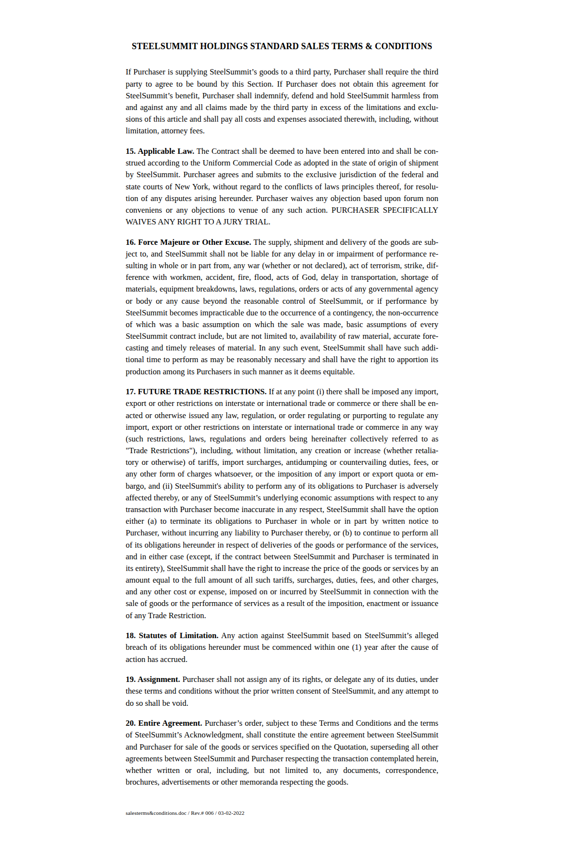STEELSUMMIT HOLDINGS STANDARD SALES TERMS & CONDITIONS
If Purchaser is supplying SteelSummit’s goods to a third party, Purchaser shall require the third party to agree to be bound by this Section. If Purchaser does not obtain this agreement for SteelSummit’s benefit, Purchaser shall indemnify, defend and hold SteelSummit harmless from and against any and all claims made by the third party in excess of the limitations and exclusions of this article and shall pay all costs and expenses associated therewith, including, without limitation, attorney fees.
15. Applicable Law. The Contract shall be deemed to have been entered into and shall be construed according to the Uniform Commercial Code as adopted in the state of origin of shipment by SteelSummit. Purchaser agrees and submits to the exclusive jurisdiction of the federal and state courts of New York, without regard to the conflicts of laws principles thereof, for resolution of any disputes arising hereunder. Purchaser waives any objection based upon forum non conveniens or any objections to venue of any such action. PURCHASER SPECIFICALLY WAIVES ANY RIGHT TO A JURY TRIAL.
16. Force Majeure or Other Excuse. The supply, shipment and delivery of the goods are subject to, and SteelSummit shall not be liable for any delay in or impairment of performance resulting in whole or in part from, any war (whether or not declared), act of terrorism, strike, difference with workmen, accident, fire, flood, acts of God, delay in transportation, shortage of materials, equipment breakdowns, laws, regulations, orders or acts of any governmental agency or body or any cause beyond the reasonable control of SteelSummit, or if performance by SteelSummit becomes impracticable due to the occurrence of a contingency, the non-occurrence of which was a basic assumption on which the sale was made, basic assumptions of every SteelSummit contract include, but are not limited to, availability of raw material, accurate forecasting and timely releases of material. In any such event, SteelSummit shall have such additional time to perform as may be reasonably necessary and shall have the right to apportion its production among its Purchasers in such manner as it deems equitable.
17. FUTURE TRADE RESTRICTIONS. If at any point (i) there shall be imposed any import, export or other restrictions on interstate or international trade or commerce or there shall be enacted or otherwise issued any law, regulation, or order regulating or purporting to regulate any import, export or other restrictions on interstate or international trade or commerce in any way (such restrictions, laws, regulations and orders being hereinafter collectively referred to as "Trade Restrictions"), including, without limitation, any creation or increase (whether retaliatory or otherwise) of tariffs, import surcharges, antidumping or countervailing duties, fees, or any other form of charges whatsoever, or the imposition of any import or export quota or embargo, and (ii) SteelSummit's ability to perform any of its obligations to Purchaser is adversely affected thereby, or any of SteelSummit’s underlying economic assumptions with respect to any transaction with Purchaser become inaccurate in any respect, SteelSummit shall have the option either (a) to terminate its obligations to Purchaser in whole or in part by written notice to Purchaser, without incurring any liability to Purchaser thereby, or (b) to continue to perform all of its obligations hereunder in respect of deliveries of the goods or performance of the services, and in either case (except, if the contract between SteelSummit and Purchaser is terminated in its entirety), SteelSummit shall have the right to increase the price of the goods or services by an amount equal to the full amount of all such tariffs, surcharges, duties, fees, and other charges, and any other cost or expense, imposed on or incurred by SteelSummit in connection with the sale of goods or the performance of services as a result of the imposition, enactment or issuance of any Trade Restriction.
18. Statutes of Limitation. Any action against SteelSummit based on SteelSummit’s alleged breach of its obligations hereunder must be commenced within one (1) year after the cause of action has accrued.
19. Assignment. Purchaser shall not assign any of its rights, or delegate any of its duties, under these terms and conditions without the prior written consent of SteelSummit, and any attempt to do so shall be void.
20. Entire Agreement. Purchaser’s order, subject to these Terms and Conditions and the terms of SteelSummit’s Acknowledgment, shall constitute the entire agreement between SteelSummit and Purchaser for sale of the goods or services specified on the Quotation, superseding all other agreements between SteelSummit and Purchaser respecting the transaction contemplated herein, whether written or oral, including, but not limited to, any documents, correspondence, brochures, advertisements or other memoranda respecting the goods.
salesterms&conditions.doc / Rev.# 006 / 03-02-2022